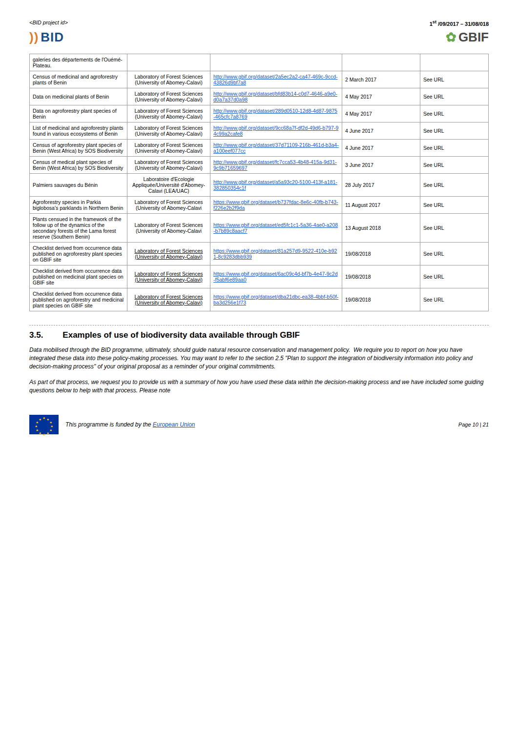<BID project id>
1st /09/2017 – 31/08/018
)) BID
✿GBIF
| galeries des départements de l'Ouémé-Plateau. | | | | |
| Census of medicinal and agroforestry plants of Benin | Laboratory of Forest Sciences (University of Abomey-Calavi) | http://www.gbif.org/dataset/2a5ec2a2-ca47-469c-9ccd-43826d9bf7a8 | 2 March 2017 | See URL |
| Data on medicinal plants of Benin | Laboratory of Forest Sciences (University of Abomey-Calavi) | http://www.gbif.org/dataset/bfd83b14-c0d7-4646-a9e0-d0a7a37d0a98 | 4 May 2017 | See URL |
| Data on agroforestry plant species of Benin | Laboratory of Forest Sciences (University of Abomey-Calavi) | http://www.gbif.org/dataset/289d0510-12d8-4d87-9875-465cfc7a8769 | 4 May 2017 | See URL |
| List of medicinal and agroforestry plants found in various ecosystems of Benin | Laboratory of Forest Sciences (University of Abomey-Calavi) | http://www.gbif.org/dataset/9cc68a7f-df2d-49d6-b797-94c99a2cafe8 | 4 June 2017 | See URL |
| Census of agroforestry plant species of Benin (West Africa) by SOS Biodiversity | Laboratory of Forest Sciences (University of Abomey-Calavi) | http://www.gbif.org/dataset/37d71109-216b-461d-b3a4-a100eef077cc | 4 June 2017 | See URL |
| Census of medical plant species of Benin (West Africa) by SOS Biodiversity | Laboratory of Forest Sciences (University of Abomey-Calavi) | http://www.gbif.org/dataset/fc7cca53-4b48-415a-9d31-9c9b71659697 | 3 June 2017 | See URL |
| Palmiers sauvages du Bénin | Laboratoire d'Ecologie Appliquée/Université d'Abomey-Calavi (LEA/UAC) | http://www.gbif.org/dataset/a5a93c20-5100-413f-a181-382850354c1f | 28 July 2017 | See URL |
| Agroforestry species in Parkia biglobosa's parklands in Northern Benin | Laboratory of Forest Sciences (University of Abomey-Calavi | https://www.gbif.org/dataset/b737fdac-8e6c-40fb-b743-f226e2b2f9da | 11 August 2017 | See URL |
| Plants censued in the framework of the follow up of the dynamics of the secondary forests of the Lama forest reserve (Southern Benin) | Laboratory of Forest Sciences (University of Abomey-Calavi | https://www.gbif.org/dataset/ed5fc1c1-5a36-4ae0-a208-b7b89c8aacf7 | 13 August 2018 | See URL |
| Checklist derived from occurrence data published on agroforestry plant species on GBIF site | Laboratory of Forest Sciences (University of Abomey-Calavi) | https://www.gbif.org/dataset/81a257d9-9522-410e-b921-8c9283dbb939 | 19/08/2018 | See URL |
| Checklist derived from occurrence data published on medicinal plant species on GBIF site | Laboratory of Forest Sciences (University of Abomey-Calavi) | https://www.gbif.org/dataset/6ac09c4d-bf7b-4e47-9c2d-f5abf6e89aa0 | 19/08/2018 | See URL |
| Checklist derived from occurrence data published on agroforestry and medicinal plant species on GBIF site | Laboratory of Forest Sciences (University of Abomey-Calavi) | https://www.gbif.org/dataset/dba21dbc-ea38-4bbf-b50f-ba3d256e1f73 | 19/08/2018 | See URL |
3.5. Examples of use of biodiversity data available through GBIF
Data mobilised through the BID programme, ultimately, should guide natural resource conservation and management policy. We require you to report on how you have integrated these data into these policy-making processes. You may want to refer to the section 2.5 "Plan to support the integration of biodiversity information into policy and decision-making process" of your original proposal as a reminder of your original commitments.
As part of that process, we request you to provide us with a summary of how you have used these data within the decision-making process and we have included some guiding questions below to help with that process. Please note
★ ★ ★ ★ ★ ★ ★ ★ ★ ★ ★ ★
This programme is funded by the European Union
Page 10 | 21